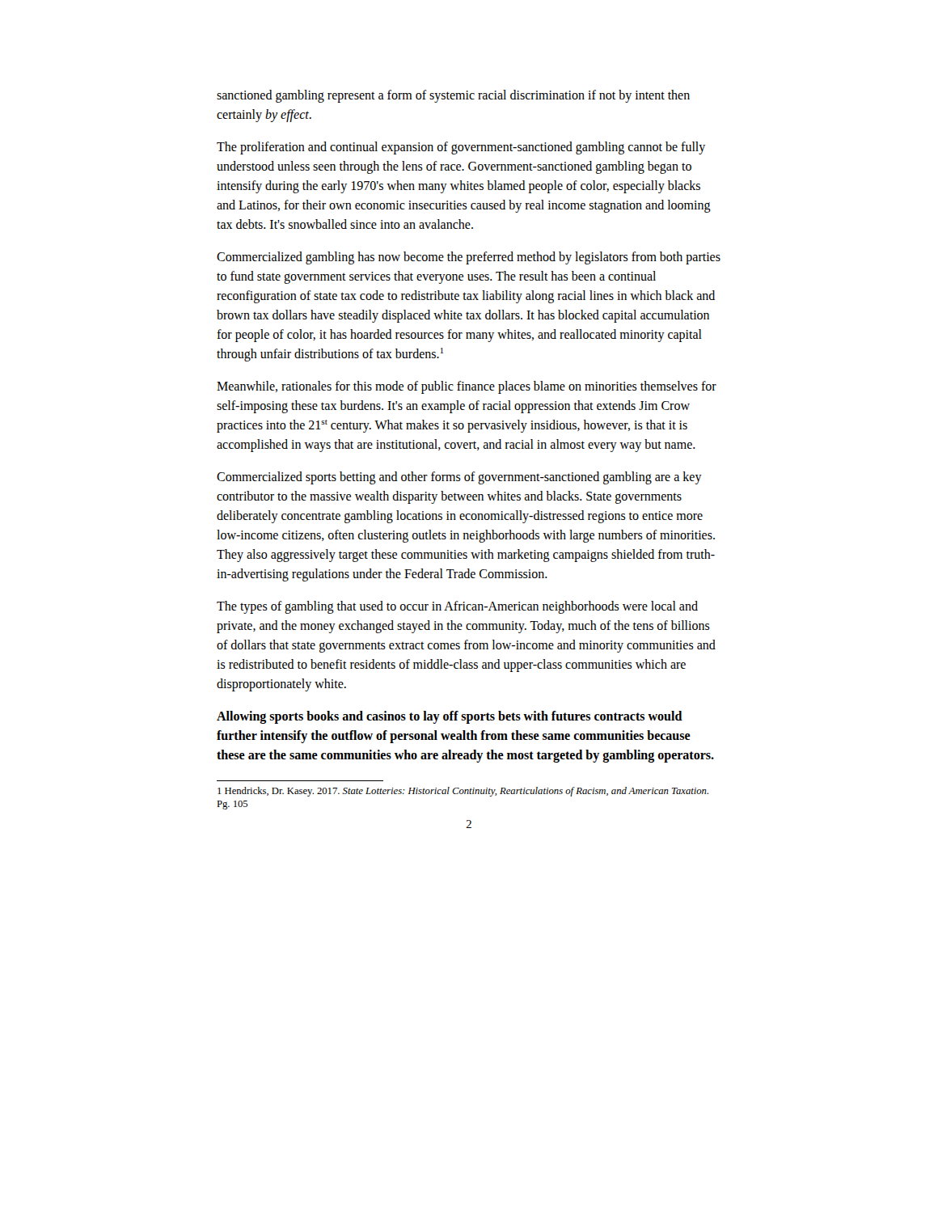sanctioned gambling represent a form of systemic racial discrimination if not by intent then certainly by effect.
The proliferation and continual expansion of government-sanctioned gambling cannot be fully understood unless seen through the lens of race. Government-sanctioned gambling began to intensify during the early 1970's when many whites blamed people of color, especially blacks and Latinos, for their own economic insecurities caused by real income stagnation and looming tax debts. It's snowballed since into an avalanche.
Commercialized gambling has now become the preferred method by legislators from both parties to fund state government services that everyone uses. The result has been a continual reconfiguration of state tax code to redistribute tax liability along racial lines in which black and brown tax dollars have steadily displaced white tax dollars. It has blocked capital accumulation for people of color, it has hoarded resources for many whites, and reallocated minority capital through unfair distributions of tax burdens.1
Meanwhile, rationales for this mode of public finance places blame on minorities themselves for self-imposing these tax burdens. It's an example of racial oppression that extends Jim Crow practices into the 21st century. What makes it so pervasively insidious, however, is that it is accomplished in ways that are institutional, covert, and racial in almost every way but name.
Commercialized sports betting and other forms of government-sanctioned gambling are a key contributor to the massive wealth disparity between whites and blacks. State governments deliberately concentrate gambling locations in economically-distressed regions to entice more low-income citizens, often clustering outlets in neighborhoods with large numbers of minorities. They also aggressively target these communities with marketing campaigns shielded from truth-in-advertising regulations under the Federal Trade Commission.
The types of gambling that used to occur in African-American neighborhoods were local and private, and the money exchanged stayed in the community. Today, much of the tens of billions of dollars that state governments extract comes from low-income and minority communities and is redistributed to benefit residents of middle-class and upper-class communities which are disproportionately white.
Allowing sports books and casinos to lay off sports bets with futures contracts would further intensify the outflow of personal wealth from these same communities because these are the same communities who are already the most targeted by gambling operators.
1 Hendricks, Dr. Kasey. 2017. State Lotteries: Historical Continuity, Rearticulations of Racism, and American Taxation. Pg. 105
2